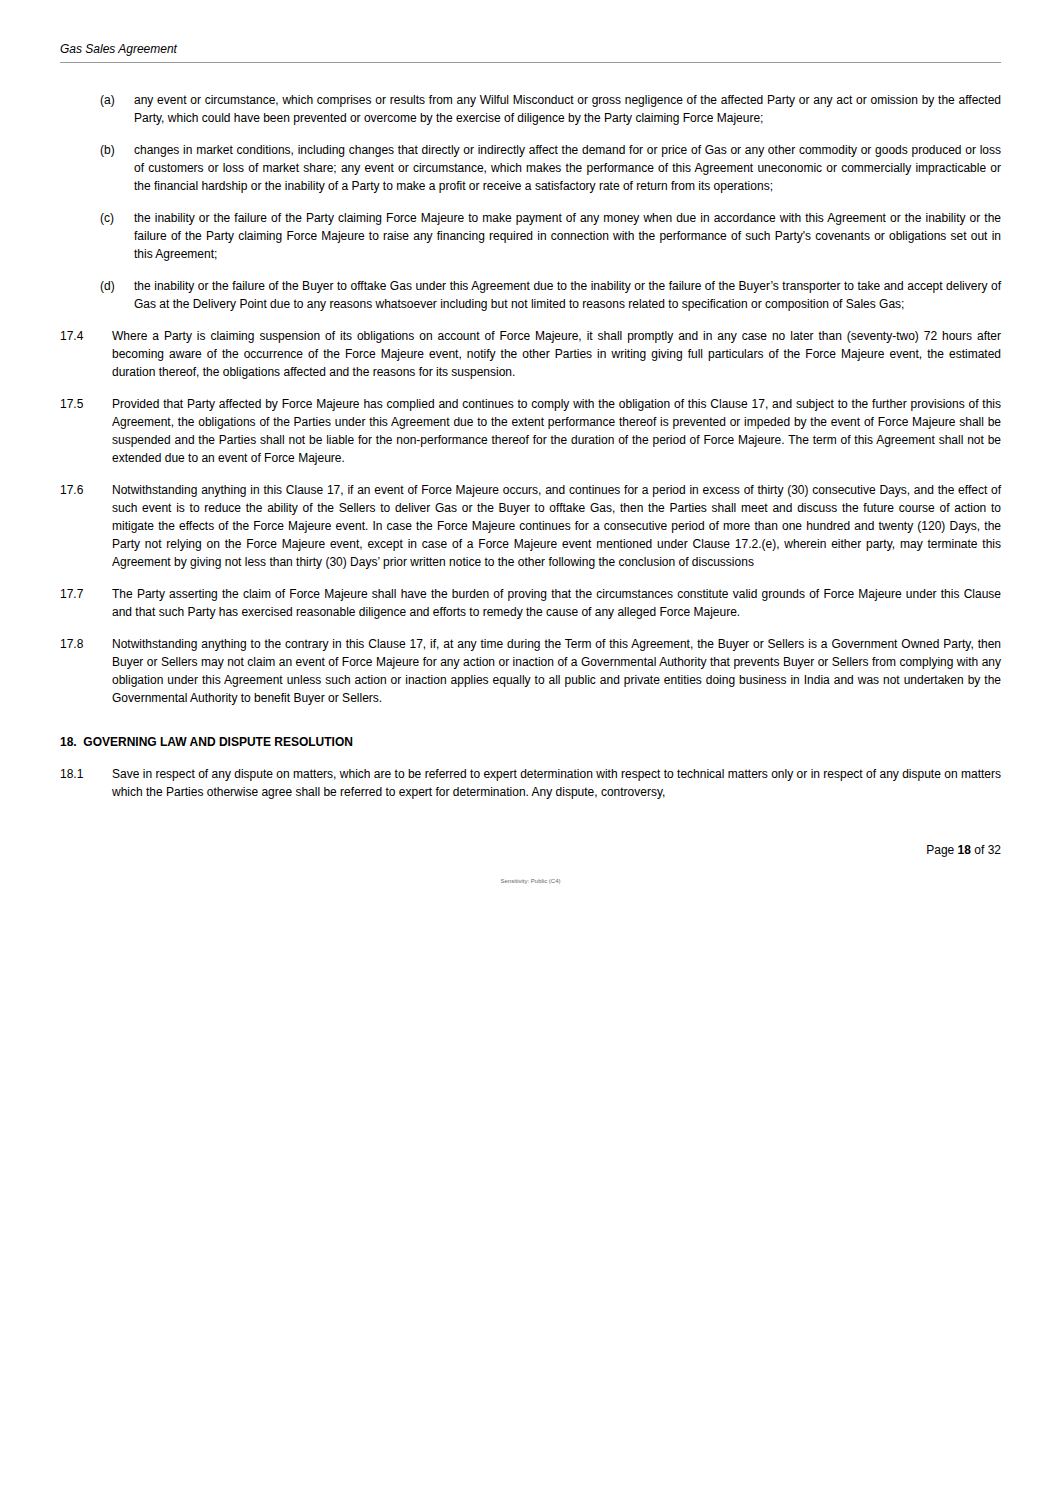Gas Sales Agreement
any event or circumstance, which comprises or results from any Wilful Misconduct or gross negligence of the affected Party or any act or omission by the affected Party, which could have been prevented or overcome by the exercise of diligence by the Party claiming Force Majeure;
changes in market conditions, including changes that directly or indirectly affect the demand for or price of Gas or any other commodity or goods produced or loss of customers or loss of market share; any event or circumstance, which makes the performance of this Agreement uneconomic or commercially impracticable or the financial hardship or the inability of a Party to make a profit or receive a satisfactory rate of return from its operations;
the inability or the failure of the Party claiming Force Majeure to make payment of any money when due in accordance with this Agreement or the inability or the failure of the Party claiming Force Majeure to raise any financing required in connection with the performance of such Party's covenants or obligations set out in this Agreement;
the inability or the failure of the Buyer to offtake Gas under this Agreement due to the inability or the failure of the Buyer’s transporter to take and accept delivery of Gas at the Delivery Point due to any reasons whatsoever including but not limited to reasons related to specification or composition of Sales Gas;
17.4
Where a Party is claiming suspension of its obligations on account of Force Majeure, it shall promptly and in any case no later than (seventy-two) 72 hours after becoming aware of the occurrence of the Force Majeure event, notify the other Parties in writing giving full particulars of the Force Majeure event, the estimated duration thereof, the obligations affected and the reasons for its suspension.
17.5
Provided that Party affected by Force Majeure has complied and continues to comply with the obligation of this Clause 17, and subject to the further provisions of this Agreement, the obligations of the Parties under this Agreement due to the extent performance thereof is prevented or impeded by the event of Force Majeure shall be suspended and the Parties shall not be liable for the non-performance thereof for the duration of the period of Force Majeure. The term of this Agreement shall not be extended due to an event of Force Majeure.
17.6
Notwithstanding anything in this Clause 17, if an event of Force Majeure occurs, and continues for a period in excess of thirty (30) consecutive Days, and the effect of such event is to reduce the ability of the Sellers to deliver Gas or the Buyer to offtake Gas, then the Parties shall meet and discuss the future course of action to mitigate the effects of the Force Majeure event. In case the Force Majeure continues for a consecutive period of more than one hundred and twenty (120) Days, the Party not relying on the Force Majeure event, except in case of a Force Majeure event mentioned under Clause 17.2.(e), wherein either party, may terminate this Agreement by giving not less than thirty (30) Days’ prior written notice to the other following the conclusion of discussions
17.7
The Party asserting the claim of Force Majeure shall have the burden of proving that the circumstances constitute valid grounds of Force Majeure under this Clause and that such Party has exercised reasonable diligence and efforts to remedy the cause of any alleged Force Majeure.
17.8
Notwithstanding anything to the contrary in this Clause 17, if, at any time during the Term of this Agreement, the Buyer or Sellers is a Government Owned Party, then Buyer or Sellers may not claim an event of Force Majeure for any action or inaction of a Governmental Authority that prevents Buyer or Sellers from complying with any obligation under this Agreement unless such action or inaction applies equally to all public and private entities doing business in India and was not undertaken by the Governmental Authority to benefit Buyer or Sellers.
18. GOVERNING LAW AND DISPUTE RESOLUTION
18.1
Save in respect of any dispute on matters, which are to be referred to expert determination with respect to technical matters only or in respect of any dispute on matters which the Parties otherwise agree shall be referred to expert for determination. Any dispute, controversy,
Page 18 of 32 Sensitivity: Public (C4)